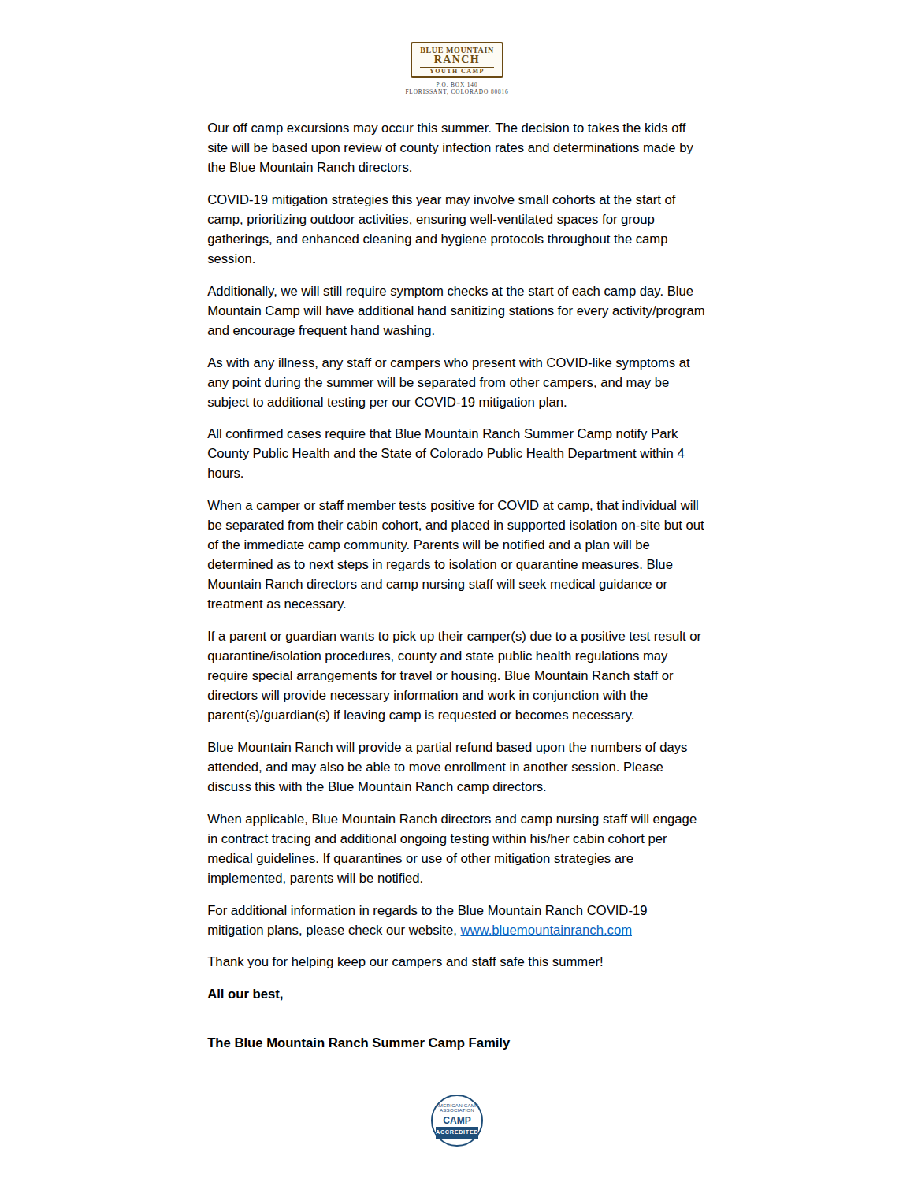BLUE MOUNTAIN RANCH YOUTH CAMP
P.O. BOX 140
FLORISSANT, COLORADO 80816
Our off camp excursions may occur this summer. The decision to takes the kids off site will be based upon review of county infection rates and determinations made by the Blue Mountain Ranch directors.
COVID-19 mitigation strategies this year may involve small cohorts at the start of camp, prioritizing outdoor activities, ensuring well-ventilated spaces for group gatherings, and enhanced cleaning and hygiene protocols throughout the camp session.
Additionally, we will still require symptom checks at the start of each camp day. Blue Mountain Camp will have additional hand sanitizing stations for every activity/program and encourage frequent hand washing.
As with any illness, any staff or campers who present with COVID-like symptoms at any point during the summer will be separated from other campers, and may be subject to additional testing per our COVID-19 mitigation plan.
All confirmed cases require that Blue Mountain Ranch Summer Camp notify Park County Public Health and the State of Colorado Public Health Department within 4 hours.
When a camper or staff member tests positive for COVID at camp, that individual will be separated from their cabin cohort, and placed in supported isolation on-site but out of the immediate camp community. Parents will be notified and a plan will be determined as to next steps in regards to isolation or quarantine measures. Blue Mountain Ranch directors and camp nursing staff will seek medical guidance or treatment as necessary.
If a parent or guardian wants to pick up their camper(s) due to a positive test result or quarantine/isolation procedures, county and state public health regulations may require special arrangements for travel or housing. Blue Mountain Ranch staff or directors will provide necessary information and work in conjunction with the parent(s)/guardian(s) if leaving camp is requested or becomes necessary.
Blue Mountain Ranch will provide a partial refund based upon the numbers of days attended, and may also be able to move enrollment in another session. Please discuss this with the Blue Mountain Ranch camp directors.
When applicable, Blue Mountain Ranch directors and camp nursing staff will engage in contract tracing and additional ongoing testing within his/her cabin cohort per medical guidelines. If quarantines or use of other mitigation strategies are implemented, parents will be notified.
For additional information in regards to the Blue Mountain Ranch COVID-19 mitigation plans, please check our website, www.bluemountainranch.com
Thank you for helping keep our campers and staff safe this summer!
All our best,
The Blue Mountain Ranch Summer Camp Family
AMERICAN CAMP ASSOCIATION CAMP ACCREDITED